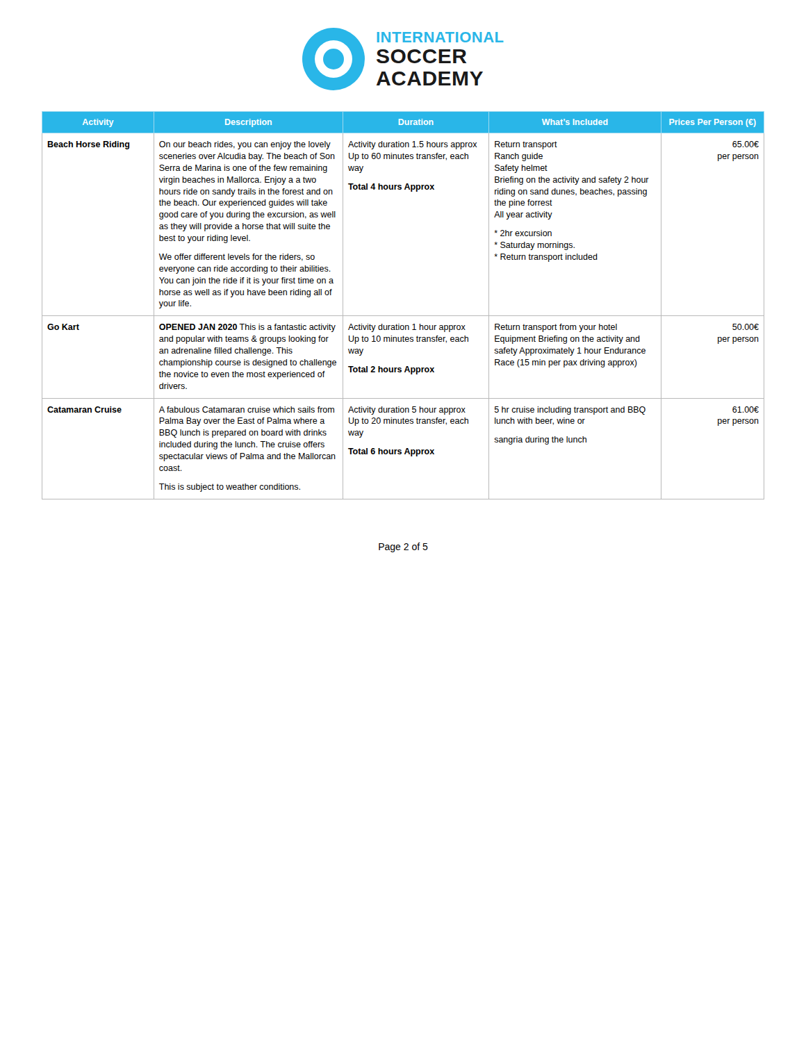INTERNATIONAL SOCCER ACADEMY
| Activity | Description | Duration | What’s Included | Prices Per Person (€) |
| --- | --- | --- | --- | --- |
| Beach Horse Riding | On our beach rides, you can enjoy the lovely sceneries over Alcudia bay. The beach of Son Serra de Marina is one of the few remaining virgin beaches in Mallorca. Enjoy a a two hours ride on sandy trails in the forest and on the beach. Our experienced guides will take good care of you during the excursion, as well as they will provide a horse that will suite the best to your riding level. We offer different levels for the riders, so everyone can ride according to their abilities. You can join the ride if it is your first time on a horse as well as if you have been riding all of your life. | Activity duration 1.5 hours approx Up to 60 minutes transfer, each way Total 4 hours Approx | Return transport Ranch guide Safety helmet Briefing on the activity and safety 2 hour riding on sand dunes, beaches, passing the pine forrest All year activity * 2hr excursion * Saturday mornings. * Return transport included | 65.00€ per person |
| Go Kart | OPENED JAN 2020 This is a fantastic activity and popular with teams & groups looking for an adrenaline filled challenge. This championship course is designed to challenge the novice to even the most experienced of drivers. | Activity duration 1 hour approx Up to 10 minutes transfer, each way Total 2 hours Approx | Return transport from your hotel Equipment Briefing on the activity and safety Approximately 1 hour Endurance Race (15 min per pax driving approx) | 50.00€ per person |
| Catamaran Cruise | A fabulous Catamaran cruise which sails from Palma Bay over the East of Palma where a BBQ lunch is prepared on board with drinks included during the lunch. The cruise offers spectacular views of Palma and the Mallorcan coast. This is subject to weather conditions. | Activity duration 5 hour approx Up to 20 minutes transfer, each way Total 6 hours Approx | 5 hr cruise including transport and BBQ lunch with beer, wine or sangria during the lunch | 61.00€ per person |
Page 2 of 5